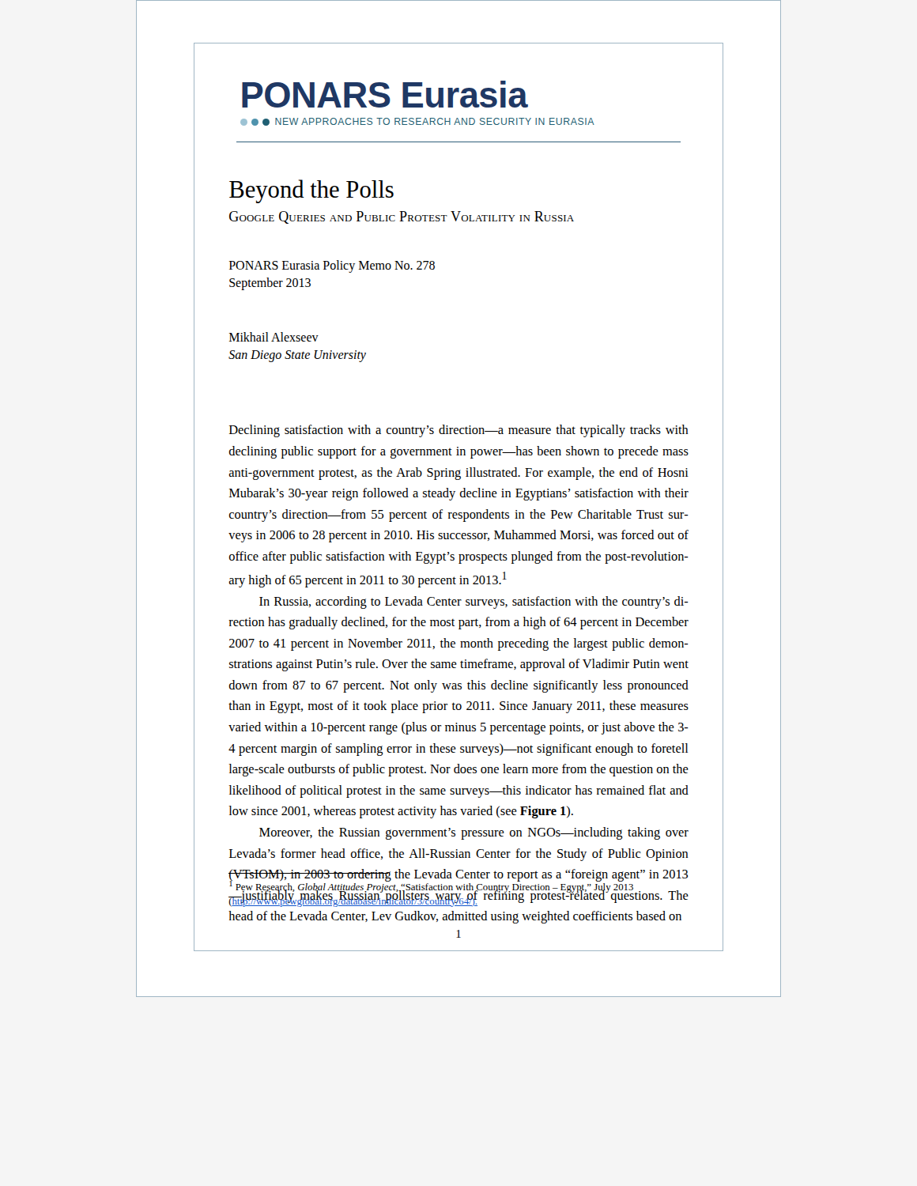PONARS Eurasia
New Approaches to Research and Security in Eurasia
Beyond the Polls
Google Queries and Public Protest Volatility in Russia
PONARS Eurasia Policy Memo No. 278
September 2013
Mikhail Alexseev
San Diego State University
Declining satisfaction with a country’s direction—a measure that typically tracks with declining public support for a government in power—has been shown to precede mass anti-government protest, as the Arab Spring illustrated. For example, the end of Hosni Mubarak’s 30-year reign followed a steady decline in Egyptians’ satisfaction with their country’s direction—from 55 percent of respondents in the Pew Charitable Trust surveys in 2006 to 28 percent in 2010. His successor, Muhammed Morsi, was forced out of office after public satisfaction with Egypt’s prospects plunged from the post-revolutionary high of 65 percent in 2011 to 30 percent in 2013.1
In Russia, according to Levada Center surveys, satisfaction with the country’s direction has gradually declined, for the most part, from a high of 64 percent in December 2007 to 41 percent in November 2011, the month preceding the largest public demonstrations against Putin’s rule. Over the same timeframe, approval of Vladimir Putin went down from 87 to 67 percent. Not only was this decline significantly less pronounced than in Egypt, most of it took place prior to 2011. Since January 2011, these measures varied within a 10-percent range (plus or minus 5 percentage points, or just above the 3-4 percent margin of sampling error in these surveys)—not significant enough to foretell large-scale outbursts of public protest. Nor does one learn more from the question on the likelihood of political protest in the same surveys—this indicator has remained flat and low since 2001, whereas protest activity has varied (see Figure 1).
Moreover, the Russian government’s pressure on NGOs—including taking over Levada’s former head office, the All-Russian Center for the Study of Public Opinion (VTsIOM), in 2003 to ordering the Levada Center to report as a “foreign agent” in 2013—justifiably makes Russian pollsters wary of refining protest-related questions. The head of the Levada Center, Lev Gudkov, admitted using weighted coefficients based on
1 Pew Research, Global Attitudes Project, “Satisfaction with Country Direction – Egypt,” July 2013 (http://www.pewglobal.org/database/indicator/3/country/64/).
1